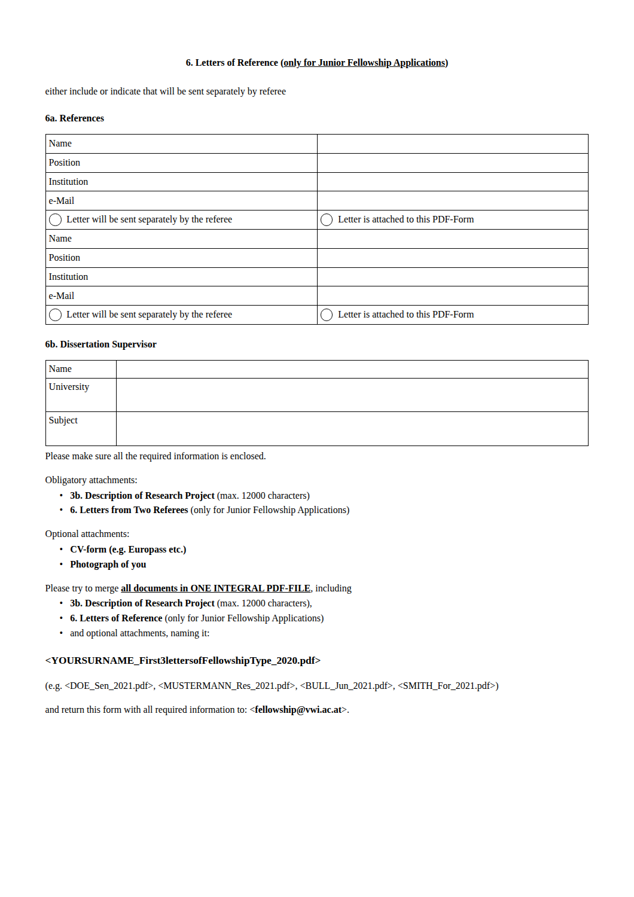6. Letters of Reference (only for Junior Fellowship Applications)
either include or indicate that will be sent separately by referee
6a. References
| Name | |
| Position | |
| Institution | |
| e-Mail | |
| Letter will be sent separately by the referee | Letter is attached to this PDF-Form |
| Name | |
| Position | |
| Institution | |
| e-Mail | |
| Letter will be sent separately by the referee | Letter is attached to this PDF-Form |
6b. Dissertation Supervisor
| Name | |
| University | |
| Subject | |
Please make sure all the required information is enclosed.
Obligatory attachments:
3b. Description of Research Project (max. 12000 characters)
6. Letters from Two Referees (only for Junior Fellowship Applications)
Optional attachments:
CV-form (e.g. Europass etc.)
Photograph of you
Please try to merge all documents in ONE INTEGRAL PDF-FILE, including
3b. Description of Research Project (max. 12000 characters),
6. Letters of Reference (only for Junior Fellowship Applications)
and optional attachments, naming it:
<YOURSURNAME_First3lettersofFellowshipType_2020.pdf>
(e.g. <DOE_Sen_2021.pdf>, <MUSTERMANN_Res_2021.pdf>, <BULL_Jun_2021.pdf>, <SMITH_For_2021.pdf>)
and return this form with all required information to: <fellowship@vwi.ac.at>.